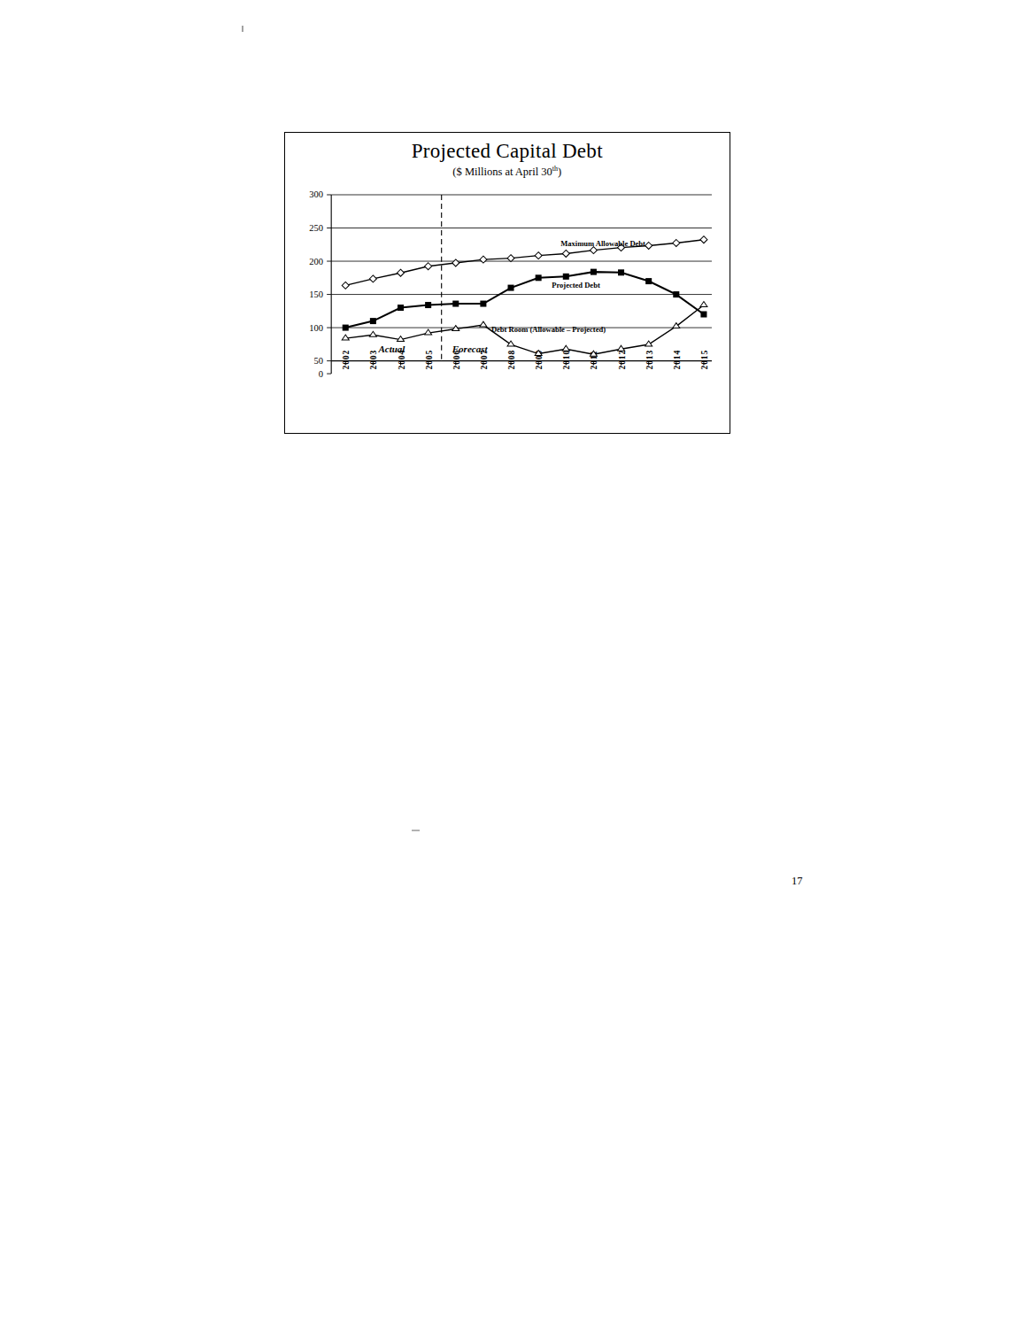Projected Capital Debt
($ Millions at April 30th)
300 250 200 150 100 50 50 0 2002 2003 2004 2005 2006 2007 2008 2009 2010 2011 2012 2013 2014 2015 Maximum Allowable Debt Projected Debt Debt Room (Allowable – Projected) Actual Forecast
17